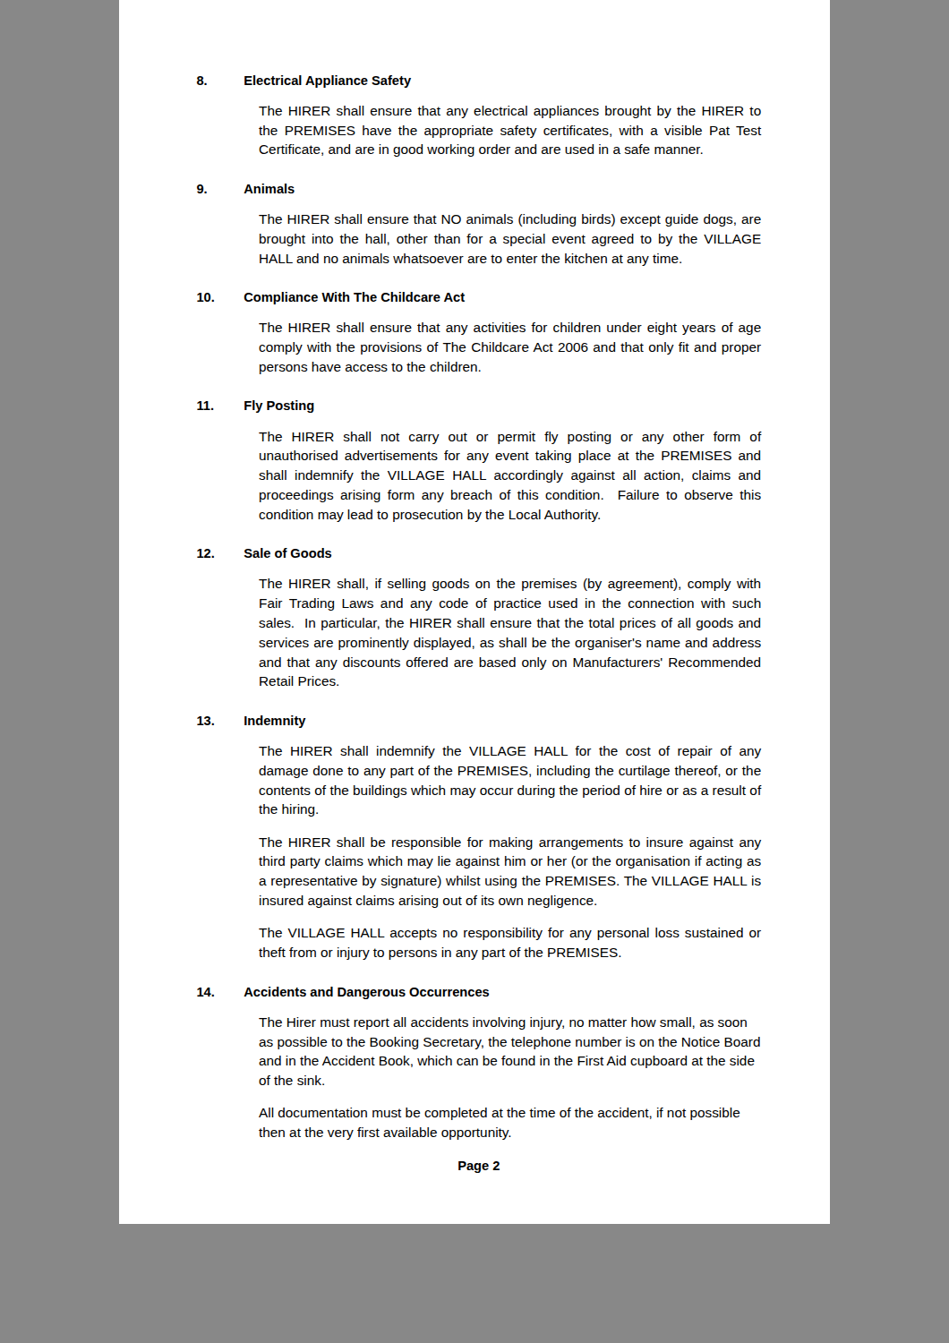8.
Electrical Appliance Safety
The HIRER shall ensure that any electrical appliances brought by the HIRER to the PREMISES have the appropriate safety certificates, with a visible Pat Test Certificate, and are in good working order and are used in a safe manner.
9.
Animals
The HIRER shall ensure that NO animals (including birds) except guide dogs, are brought into the hall, other than for a special event agreed to by the VILLAGE HALL and no animals whatsoever are to enter the kitchen at any time.
10.
Compliance With The Childcare Act
The HIRER shall ensure that any activities for children under eight years of age comply with the provisions of The Childcare Act 2006 and that only fit and proper persons have access to the children.
11.
Fly Posting
The HIRER shall not carry out or permit fly posting or any other form of unauthorised advertisements for any event taking place at the PREMISES and shall indemnify the VILLAGE HALL accordingly against all action, claims and proceedings arising form any breach of this condition. Failure to observe this condition may lead to prosecution by the Local Authority.
12.
Sale of Goods
The HIRER shall, if selling goods on the premises (by agreement), comply with Fair Trading Laws and any code of practice used in the connection with such sales. In particular, the HIRER shall ensure that the total prices of all goods and services are prominently displayed, as shall be the organiser's name and address and that any discounts offered are based only on Manufacturers' Recommended Retail Prices.
13.
Indemnity
The HIRER shall indemnify the VILLAGE HALL for the cost of repair of any damage done to any part of the PREMISES, including the curtilage thereof, or the contents of the buildings which may occur during the period of hire or as a result of the hiring.
The HIRER shall be responsible for making arrangements to insure against any third party claims which may lie against him or her (or the organisation if acting as a representative by signature) whilst using the PREMISES. The VILLAGE HALL is insured against claims arising out of its own negligence.
The VILLAGE HALL accepts no responsibility for any personal loss sustained or theft from or injury to persons in any part of the PREMISES.
14.
Accidents and Dangerous Occurrences
The Hirer must report all accidents involving injury, no matter how small, as soon as possible to the Booking Secretary, the telephone number is on the Notice Board and in the Accident Book, which can be found in the First Aid cupboard at the side of the sink.
All documentation must be completed at the time of the accident, if not possible then at the very first available opportunity.
Page 2